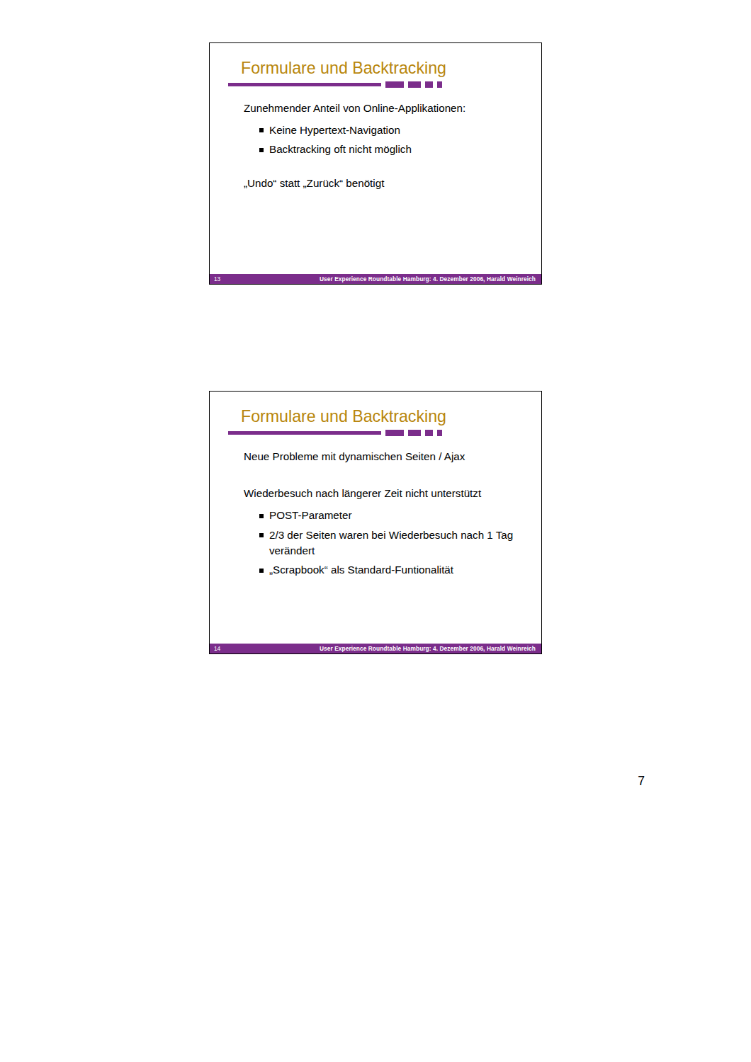Formulare und Backtracking
Zunehmender Anteil von Online-Applikationen:
Keine Hypertext-Navigation
Backtracking oft nicht möglich
„Undo“ statt „Zurück“ benötigt
13 User Experience Roundtable Hamburg: 4. Dezember 2006, Harald Weinreich
Formulare und Backtracking
Neue Probleme mit dynamischen Seiten / Ajax
Wiederbesuch nach längerer Zeit nicht unterstützt
POST-Parameter
2/3 der Seiten waren bei Wiederbesuch nach 1 Tag verändert
„Scrapbook“ als Standard-Funtionalität
14 User Experience Roundtable Hamburg: 4. Dezember 2006, Harald Weinreich
7